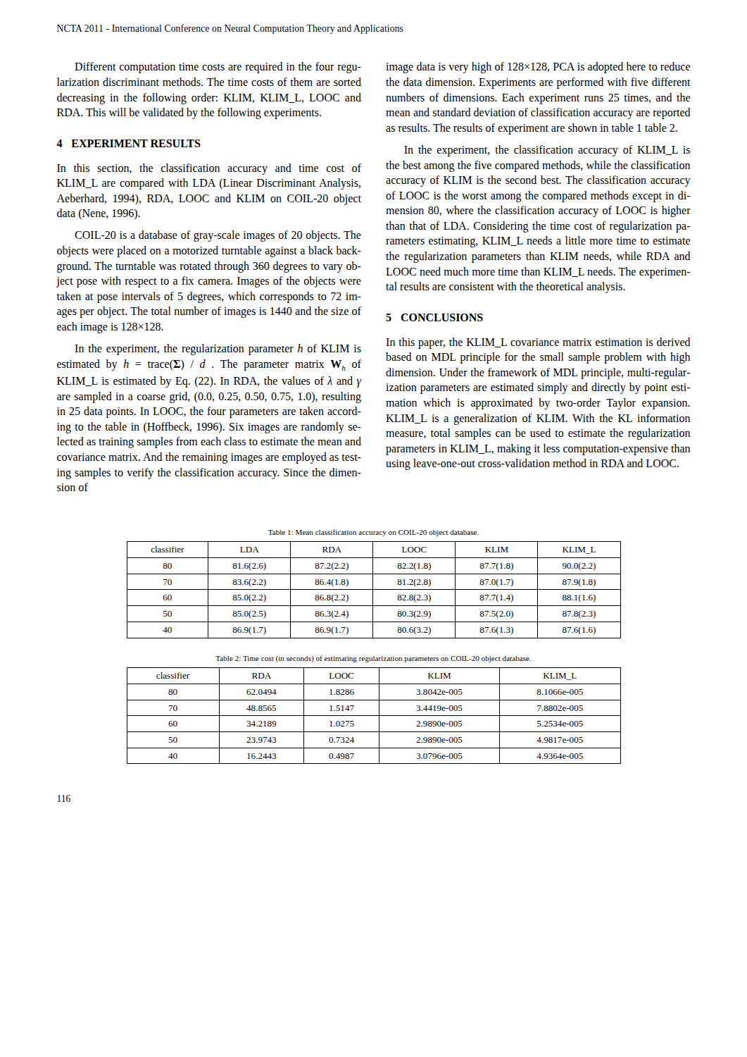NCTA 2011 - International Conference on Neural Computation Theory and Applications
Different computation time costs are required in the four regularization discriminant methods. The time costs of them are sorted decreasing in the following order: KLIM, KLIM_L, LOOC and RDA. This will be validated by the following experiments.
4 EXPERIMENT RESULTS
In this section, the classification accuracy and time cost of KLIM_L are compared with LDA (Linear Discriminant Analysis, Aeberhard, 1994), RDA, LOOC and KLIM on COIL-20 object data (Nene, 1996).
COIL-20 is a database of gray-scale images of 20 objects. The objects were placed on a motorized turntable against a black background. The turntable was rotated through 360 degrees to vary object pose with respect to a fix camera. Images of the objects were taken at pose intervals of 5 degrees, which corresponds to 72 images per object. The total number of images is 1440 and the size of each image is 128×128.
In the experiment, the regularization parameter h of KLIM is estimated by h = trace(Σ) / d . The parameter matrix Wh of KLIM_L is estimated by Eq. (22). In RDA, the values of λ and γ are sampled in a coarse grid, (0.0, 0.25, 0.50, 0.75, 1.0), resulting in 25 data points. In LOOC, the four parameters are taken according to the table in (Hoffbeck, 1996). Six images are randomly selected as training samples from each class to estimate the mean and covariance matrix. And the remaining images are employed as testing samples to verify the classification accuracy. Since the dimension of
image data is very high of 128×128, PCA is adopted here to reduce the data dimension. Experiments are performed with five different numbers of dimensions. Each experiment runs 25 times, and the mean and standard deviation of classification accuracy are reported as results. The results of experiment are shown in table 1 table 2.
In the experiment, the classification accuracy of KLIM_L is the best among the five compared methods, while the classification accuracy of KLIM is the second best. The classification accuracy of LOOC is the worst among the compared methods except in dimension 80, where the classification accuracy of LOOC is higher than that of LDA. Considering the time cost of regularization parameters estimating, KLIM_L needs a little more time to estimate the regularization parameters than KLIM needs, while RDA and LOOC need much more time than KLIM_L needs. The experimental results are consistent with the theoretical analysis.
5 CONCLUSIONS
In this paper, the KLIM_L covariance matrix estimation is derived based on MDL principle for the small sample problem with high dimension. Under the framework of MDL principle, multi-regularization parameters are estimated simply and directly by point estimation which is approximated by two-order Taylor expansion. KLIM_L is a generalization of KLIM. With the KL information measure, total samples can be used to estimate the regularization parameters in KLIM_L, making it less computation-expensive than using leave-one-out cross-validation method in RDA and LOOC.
Table 1: Mean classification accuracy on COIL-20 object database.
| classifier | LDA | RDA | LOOC | KLIM | KLIM_L |
| --- | --- | --- | --- | --- | --- |
| 80 | 81.6(2.6) | 87.2(2.2) | 82.2(1.8) | 87.7(1.8) | 90.0(2.2) |
| 70 | 83.6(2.2) | 86.4(1.8) | 81.2(2.8) | 87.0(1.7) | 87.9(1.8) |
| 60 | 85.0(2.2) | 86.8(2.2) | 82.8(2.3) | 87.7(1.4) | 88.1(1.6) |
| 50 | 85.0(2.5) | 86.3(2.4) | 80.3(2.9) | 87.5(2.0) | 87.8(2.3) |
| 40 | 86.9(1.7) | 86.9(1.7) | 80.6(3.2) | 87.6(1.3) | 87.6(1.6) |
Table 2: Time cost (in seconds) of estimating regularization parameters on COIL-20 object database.
| classifier | RDA | LOOC | KLIM | KLIM_L |
| --- | --- | --- | --- | --- |
| 80 | 62.0494 | 1.8286 | 3.8042e-005 | 8.1066e-005 |
| 70 | 48.8565 | 1.5147 | 3.4419e-005 | 7.8802e-005 |
| 60 | 34.2189 | 1.0275 | 2.9890e-005 | 5.2534e-005 |
| 50 | 23.9743 | 0.7324 | 2.9890e-005 | 4.9817e-005 |
| 40 | 16.2443 | 0.4987 | 3.0796e-005 | 4.9364e-005 |
116